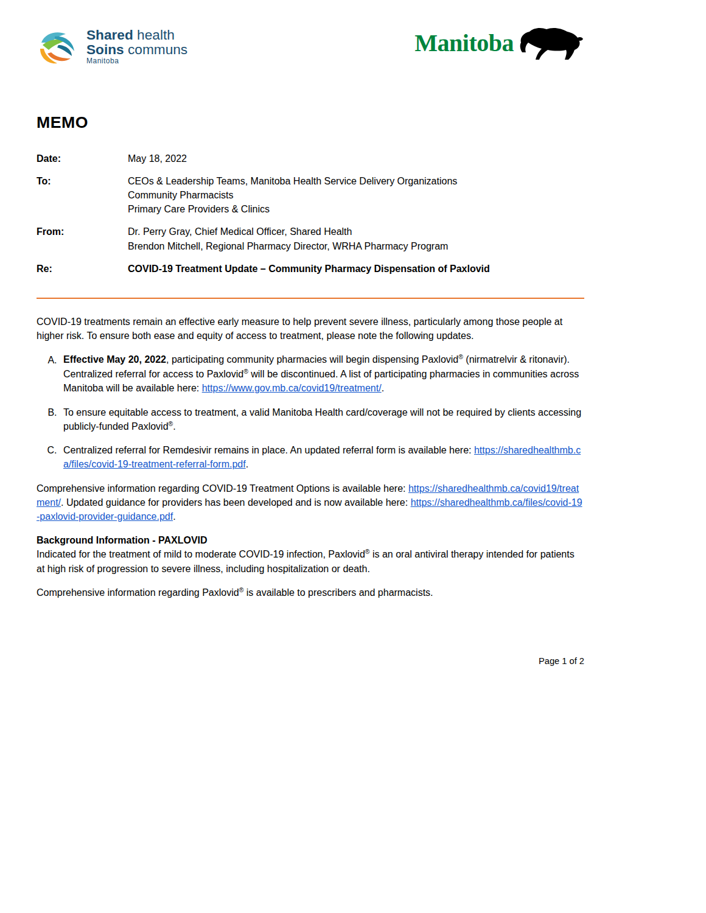Shared health
Soins communs
Manitoba
Manitoba
MEMO
| Date: | May 18, 2022 |
| To: | CEOs & Leadership Teams, Manitoba Health Service Delivery Organizations Community Pharmacists Primary Care Providers & Clinics |
| From: | Dr. Perry Gray, Chief Medical Officer, Shared Health Brendon Mitchell, Regional Pharmacy Director, WRHA Pharmacy Program |
| Re: | COVID-19 Treatment Update – Community Pharmacy Dispensation of Paxlovid |
COVID-19 treatments remain an effective early measure to help prevent severe illness, particularly among those people at higher risk. To ensure both ease and equity of access to treatment, please note the following updates.
Effective May 20, 2022, participating community pharmacies will begin dispensing Paxlovid® (nirmatrelvir & ritonavir). Centralized referral for access to Paxlovid® will be discontinued. A list of participating pharmacies in communities across Manitoba will be available here: https://www.gov.mb.ca/covid19/treatment/.
To ensure equitable access to treatment, a valid Manitoba Health card/coverage will not be required by clients accessing publicly-funded Paxlovid®.
Centralized referral for Remdesivir remains in place. An updated referral form is available here: https://sharedhealthmb.ca/files/covid-19-treatment-referral-form.pdf.
Comprehensive information regarding COVID-19 Treatment Options is available here: https://sharedhealthmb.ca/covid19/treatment/. Updated guidance for providers has been developed and is now available here: https://sharedhealthmb.ca/files/covid-19-paxlovid-provider-guidance.pdf.
Background Information - PAXLOVID
Indicated for the treatment of mild to moderate COVID-19 infection, Paxlovid® is an oral antiviral therapy intended for patients at high risk of progression to severe illness, including hospitalization or death.
Comprehensive information regarding Paxlovid® is available to prescribers and pharmacists.
Page 1 of 2